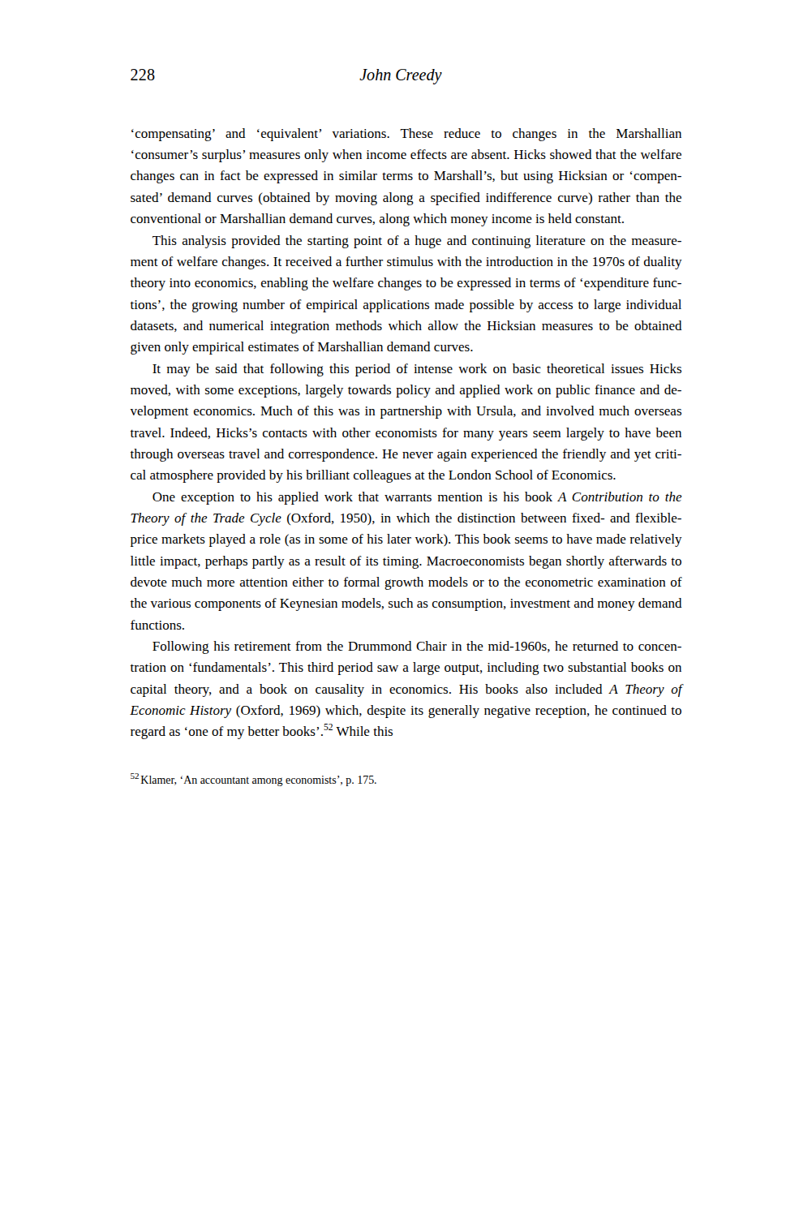228 John Creedy
‘compensating’ and ‘equivalent’ variations. These reduce to changes in the Marshallian ‘consumer’s surplus’ measures only when income effects are absent. Hicks showed that the welfare changes can in fact be expressed in similar terms to Marshall’s, but using Hicksian or ‘compensated’ demand curves (obtained by moving along a specified indifference curve) rather than the conventional or Marshallian demand curves, along which money income is held constant.
This analysis provided the starting point of a huge and continuing literature on the measurement of welfare changes. It received a further stimulus with the introduction in the 1970s of duality theory into economics, enabling the welfare changes to be expressed in terms of ‘expenditure functions’, the growing number of empirical applications made possible by access to large individual datasets, and numerical integration methods which allow the Hicksian measures to be obtained given only empirical estimates of Marshallian demand curves.
It may be said that following this period of intense work on basic theoretical issues Hicks moved, with some exceptions, largely towards policy and applied work on public finance and development economics. Much of this was in partnership with Ursula, and involved much overseas travel. Indeed, Hicks’s contacts with other economists for many years seem largely to have been through overseas travel and correspondence. He never again experienced the friendly and yet critical atmosphere provided by his brilliant colleagues at the London School of Economics.
One exception to his applied work that warrants mention is his book A Contribution to the Theory of the Trade Cycle (Oxford, 1950), in which the distinction between fixed- and flexible-price markets played a role (as in some of his later work). This book seems to have made relatively little impact, perhaps partly as a result of its timing. Macroeconomists began shortly afterwards to devote much more attention either to formal growth models or to the econometric examination of the various components of Keynesian models, such as consumption, investment and money demand functions.
Following his retirement from the Drummond Chair in the mid-1960s, he returned to concentration on ‘fundamentals’. This third period saw a large output, including two substantial books on capital theory, and a book on causality in economics. His books also included A Theory of Economic History (Oxford, 1969) which, despite its generally negative reception, he continued to regard as ‘one of my better books’.52 While this
52Klamer, ‘An accountant among economists’, p. 175.